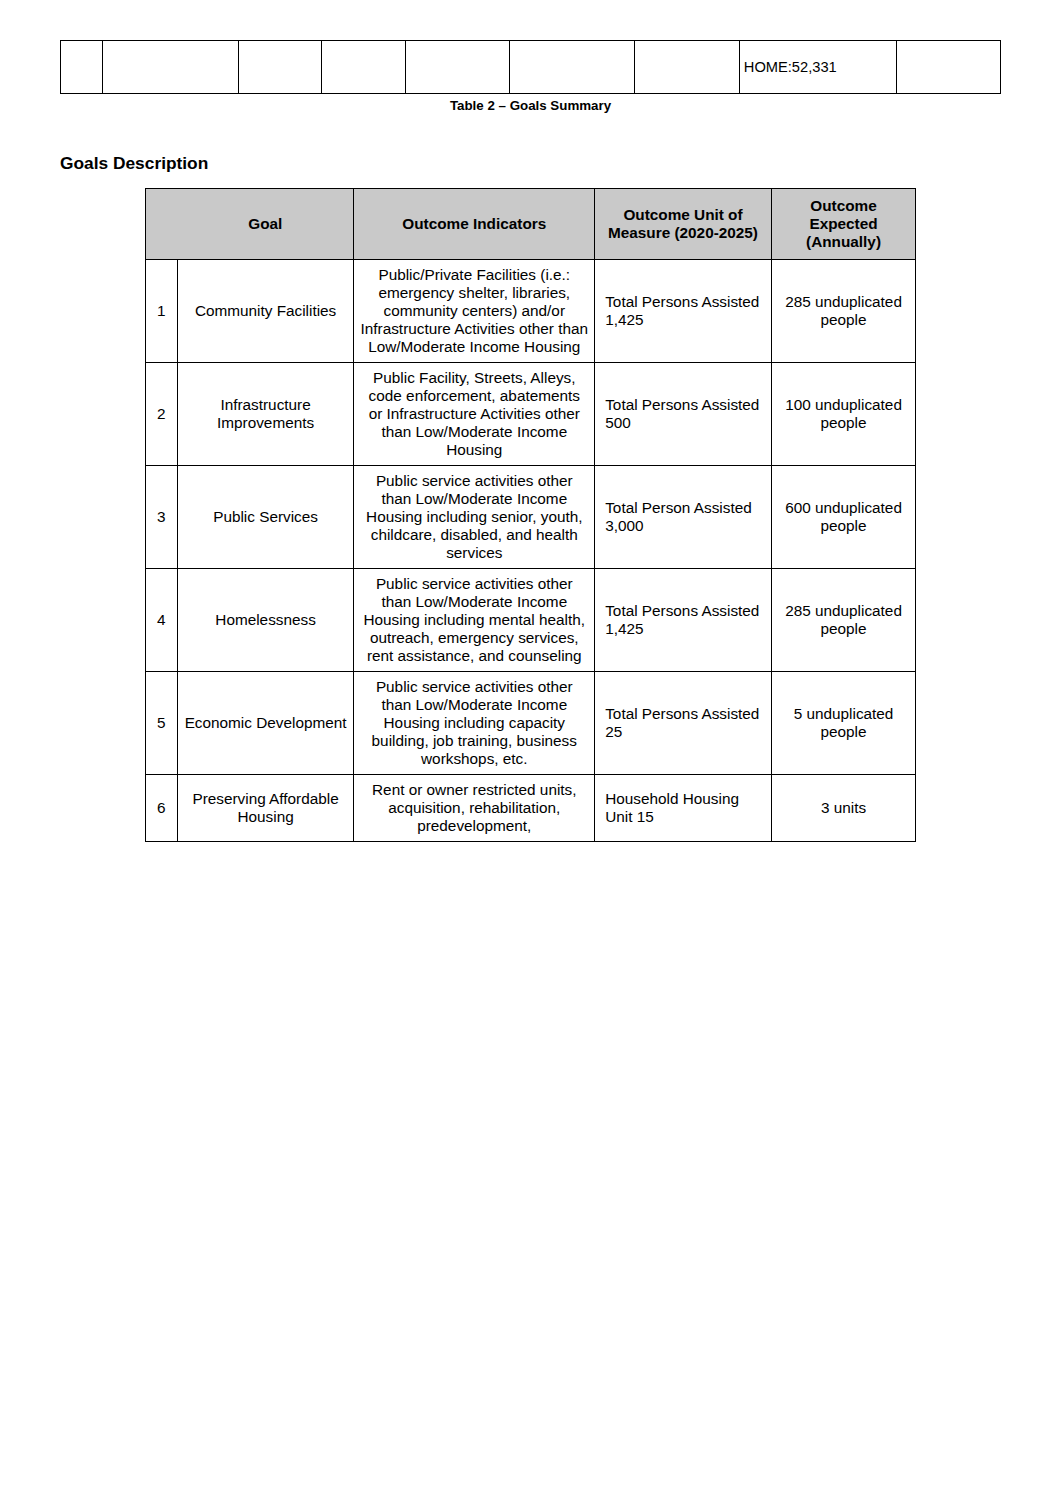| | | | | | | | HOME:52,331 | |
Table 2 – Goals Summary
Goals Description
| | Goal | Outcome Indicators | Outcome Unit of Measure (2020-2025) | Outcome Expected (Annually) |
| --- | --- | --- | --- | --- |
| 1 | Community Facilities | Public/Private Facilities (i.e.: emergency shelter, libraries, community centers) and/or Infrastructure Activities other than Low/Moderate Income Housing | Total Persons Assisted 1,425 | 285 unduplicated people |
| 2 | Infrastructure Improvements | Public Facility, Streets, Alleys, code enforcement, abatements or Infrastructure Activities other than Low/Moderate Income Housing | Total Persons Assisted 500 | 100 unduplicated people |
| 3 | Public Services | Public service activities other than Low/Moderate Income Housing including senior, youth, childcare, disabled, and health services | Total Person Assisted 3,000 | 600 unduplicated people |
| 4 | Homelessness | Public service activities other than Low/Moderate Income Housing including mental health, outreach, emergency services, rent assistance, and counseling | Total Persons Assisted 1,425 | 285 unduplicated people |
| 5 | Economic Development | Public service activities other than Low/Moderate Income Housing including capacity building, job training, business workshops, etc. | Total Persons Assisted 25 | 5 unduplicated people |
| 6 | Preserving Affordable Housing | Rent or owner restricted units, acquisition, rehabilitation, predevelopment, | Household Housing Unit 15 | 3 units |